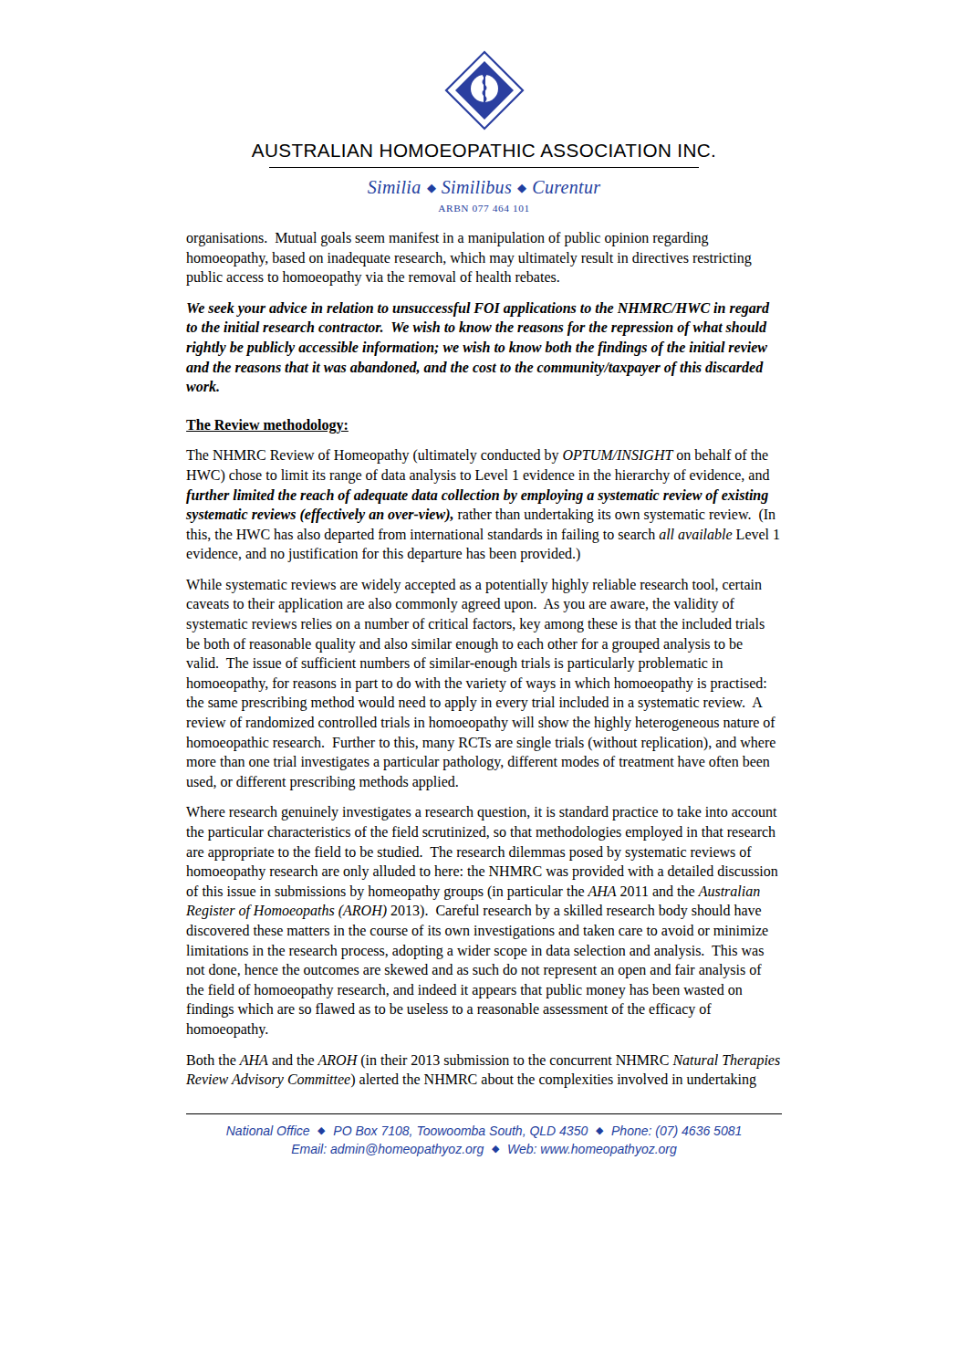AUSTRALIAN HOMOEOPATHIC ASSOCIATION INC.
Similia◆Similibus◆Curentur
ARBN 077 464 101
organisations. Mutual goals seem manifest in a manipulation of public opinion regarding homoeopathy, based on inadequate research, which may ultimately result in directives restricting public access to homoeopathy via the removal of health rebates.
We seek your advice in relation to unsuccessful FOI applications to the NHMRC/HWC in regard to the initial research contractor. We wish to know the reasons for the repression of what should rightly be publicly accessible information; we wish to know both the findings of the initial review and the reasons that it was abandoned, and the cost to the community/taxpayer of this discarded work.
The Review methodology:
The NHMRC Review of Homeopathy (ultimately conducted by OPTUM/INSIGHT on behalf of the HWC) chose to limit its range of data analysis to Level 1 evidence in the hierarchy of evidence, and further limited the reach of adequate data collection by employing a systematic review of existing systematic reviews (effectively an over-view), rather than undertaking its own systematic review. (In this, the HWC has also departed from international standards in failing to search all available Level 1 evidence, and no justification for this departure has been provided.)
While systematic reviews are widely accepted as a potentially highly reliable research tool, certain caveats to their application are also commonly agreed upon. As you are aware, the validity of systematic reviews relies on a number of critical factors, key among these is that the included trials be both of reasonable quality and also similar enough to each other for a grouped analysis to be valid. The issue of sufficient numbers of similar-enough trials is particularly problematic in homoeopathy, for reasons in part to do with the variety of ways in which homoeopathy is practised: the same prescribing method would need to apply in every trial included in a systematic review. A review of randomized controlled trials in homoeopathy will show the highly heterogeneous nature of homoeopathic research. Further to this, many RCTs are single trials (without replication), and where more than one trial investigates a particular pathology, different modes of treatment have often been used, or different prescribing methods applied.
Where research genuinely investigates a research question, it is standard practice to take into account the particular characteristics of the field scrutinized, so that methodologies employed in that research are appropriate to the field to be studied. The research dilemmas posed by systematic reviews of homoeopathy research are only alluded to here: the NHMRC was provided with a detailed discussion of this issue in submissions by homeopathy groups (in particular the AHA 2011 and the Australian Register of Homoeopaths (AROH) 2013). Careful research by a skilled research body should have discovered these matters in the course of its own investigations and taken care to avoid or minimize limitations in the research process, adopting a wider scope in data selection and analysis. This was not done, hence the outcomes are skewed and as such do not represent an open and fair analysis of the field of homoeopathy research, and indeed it appears that public money has been wasted on findings which are so flawed as to be useless to a reasonable assessment of the efficacy of homoeopathy.
Both the AHA and the AROH (in their 2013 submission to the concurrent NHMRC Natural Therapies Review Advisory Committee) alerted the NHMRC about the complexities involved in undertaking
National Office ◆ PO Box 7108, Toowoomba South, QLD 4350 ◆ Phone: (07) 4636 5081
Email: admin@homeopathyoz.org ◆ Web: www.homeopathyoz.org